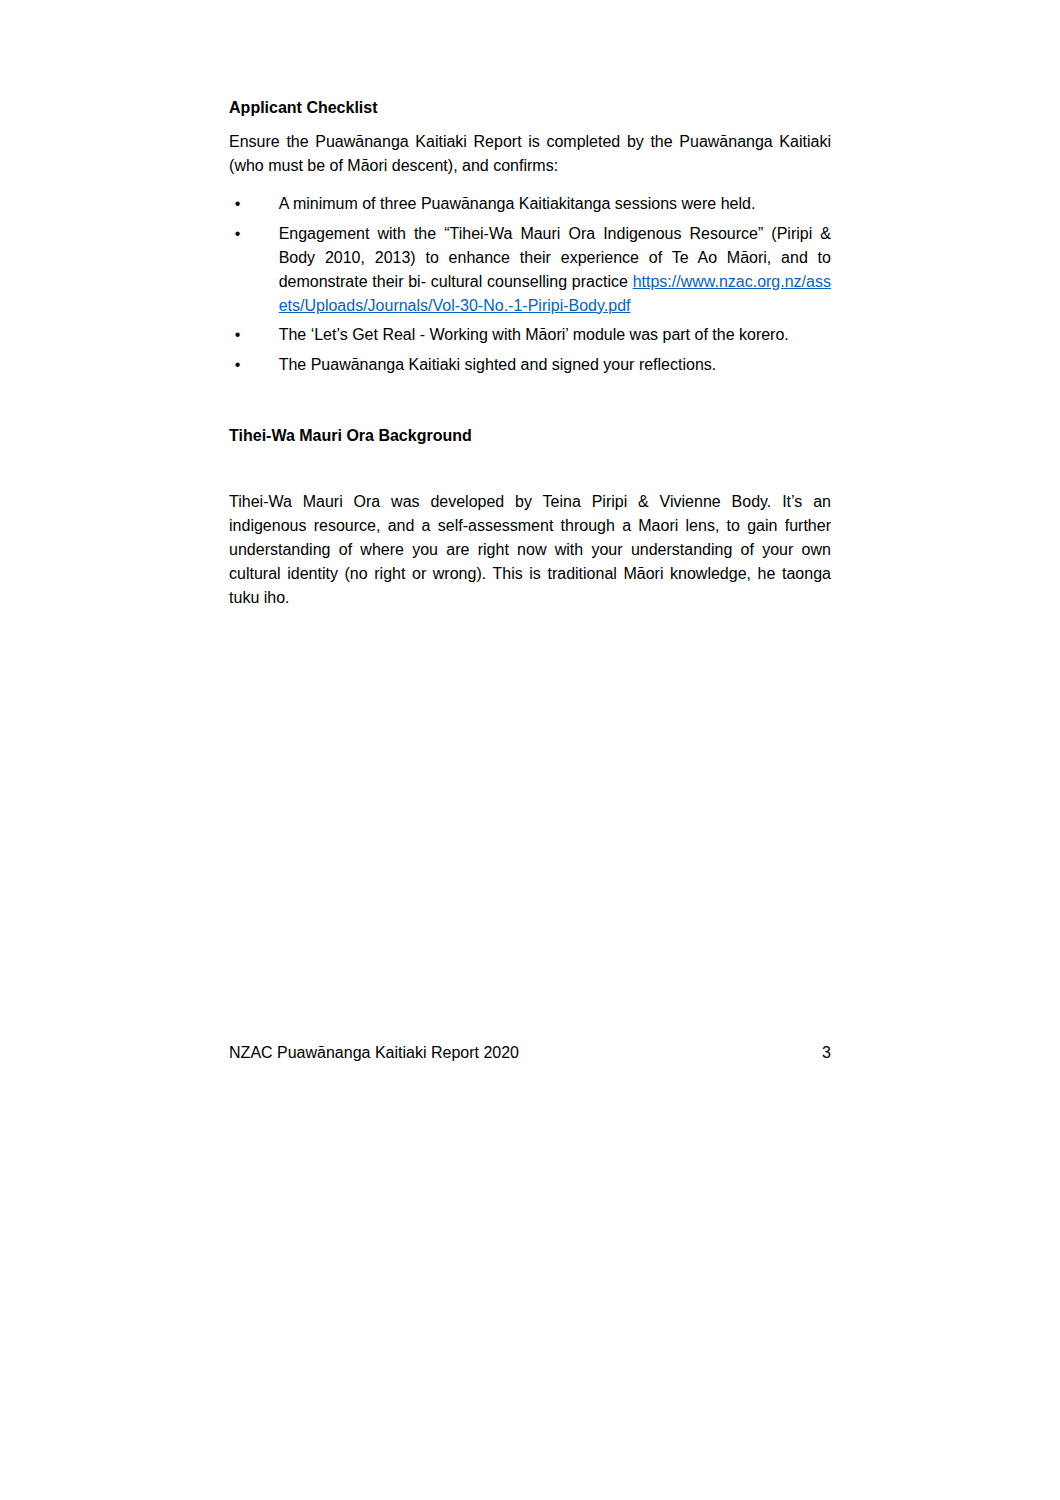Applicant Checklist
Ensure the Puawānanga Kaitiaki Report is completed by the Puawānanga Kaitiaki (who must be of Māori descent), and confirms:
A minimum of three Puawānanga Kaitiakitanga sessions were held.
Engagement with the “Tihei-Wa Mauri Ora Indigenous Resource” (Piripi & Body 2010, 2013) to enhance their experience of Te Ao Māori, and to demonstrate their bi- cultural counselling practice https://www.nzac.org.nz/assets/Uploads/Journals/Vol-30-No.-1-Piripi-Body.pdf
The ‘Let’s Get Real - Working with Māori’ module was part of the korero.
The Puawānanga Kaitiaki sighted and signed your reflections.
Tihei-Wa Mauri Ora Background
Tihei-Wa Mauri Ora was developed by Teina Piripi & Vivienne Body. It’s an indigenous resource, and a self-assessment through a Maori lens, to gain further understanding of where you are right now with your understanding of your own cultural identity (no right or wrong). This is traditional Māori knowledge, he taonga tuku iho.
NZAC Puawānanga Kaitiaki Report 2020 3